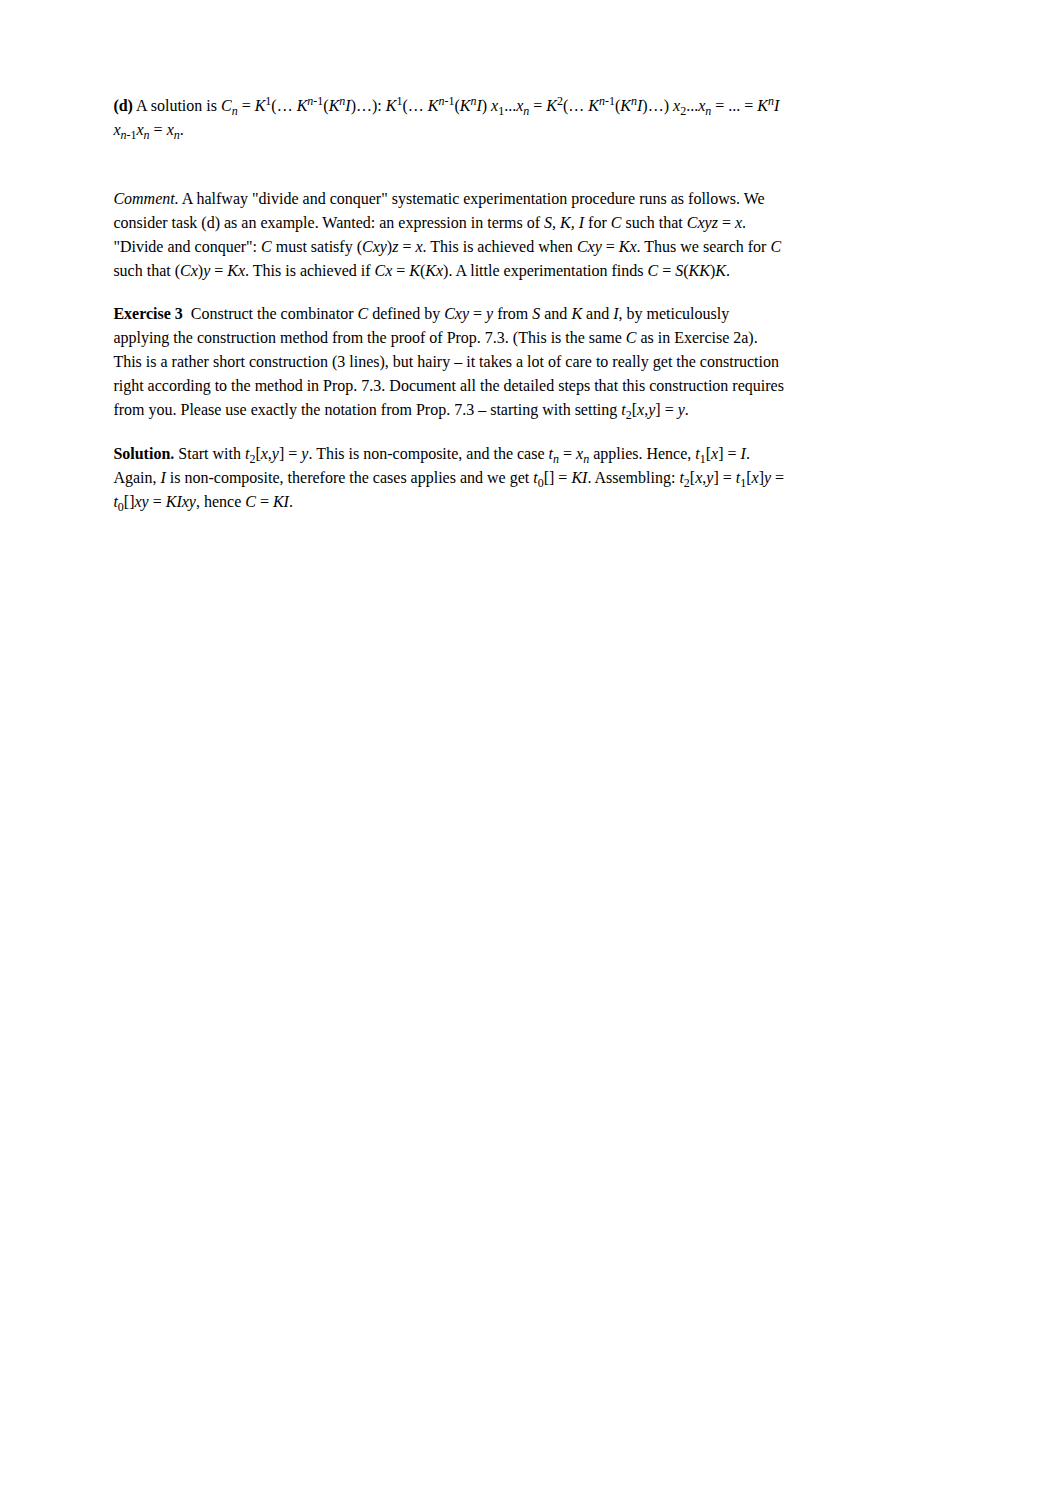(d) A solution is Cn = K1(… Kn-1(KnI)…): K1(… Kn-1(KnI) x1...xn = K2(… Kn-1(KnI)…) x2...xn = ... = KnI xn-1xn = xn.
Comment. A halfway "divide and conquer" systematic experimentation procedure runs as follows. We consider task (d) as an example. Wanted: an expression in terms of S, K, I for C such that Cxyz = x. "Divide and conquer": C must satisfy (Cxy)z = x. This is achieved when Cxy = Kx. Thus we search for C such that (Cx)y = Kx. This is achieved if Cx = K(Kx). A little experimentation finds C = S(KK)K.
Exercise 3 Construct the combinator C defined by Cxy = y from S and K and I, by meticulously applying the construction method from the proof of Prop. 7.3. (This is the same C as in Exercise 2a). This is a rather short construction (3 lines), but hairy – it takes a lot of care to really get the construction right according to the method in Prop. 7.3. Document all the detailed steps that this construction requires from you. Please use exactly the notation from Prop. 7.3 – starting with setting t2[x,y] = y.
Solution. Start with t2[x,y] = y. This is non-composite, and the case tn = xn applies. Hence, t1[x] = I. Again, I is non-composite, therefore the cases applies and we get t0[] = KI. Assembling: t2[x,y] = t1[x]y = t0[]xy = KIxy, hence C = KI.